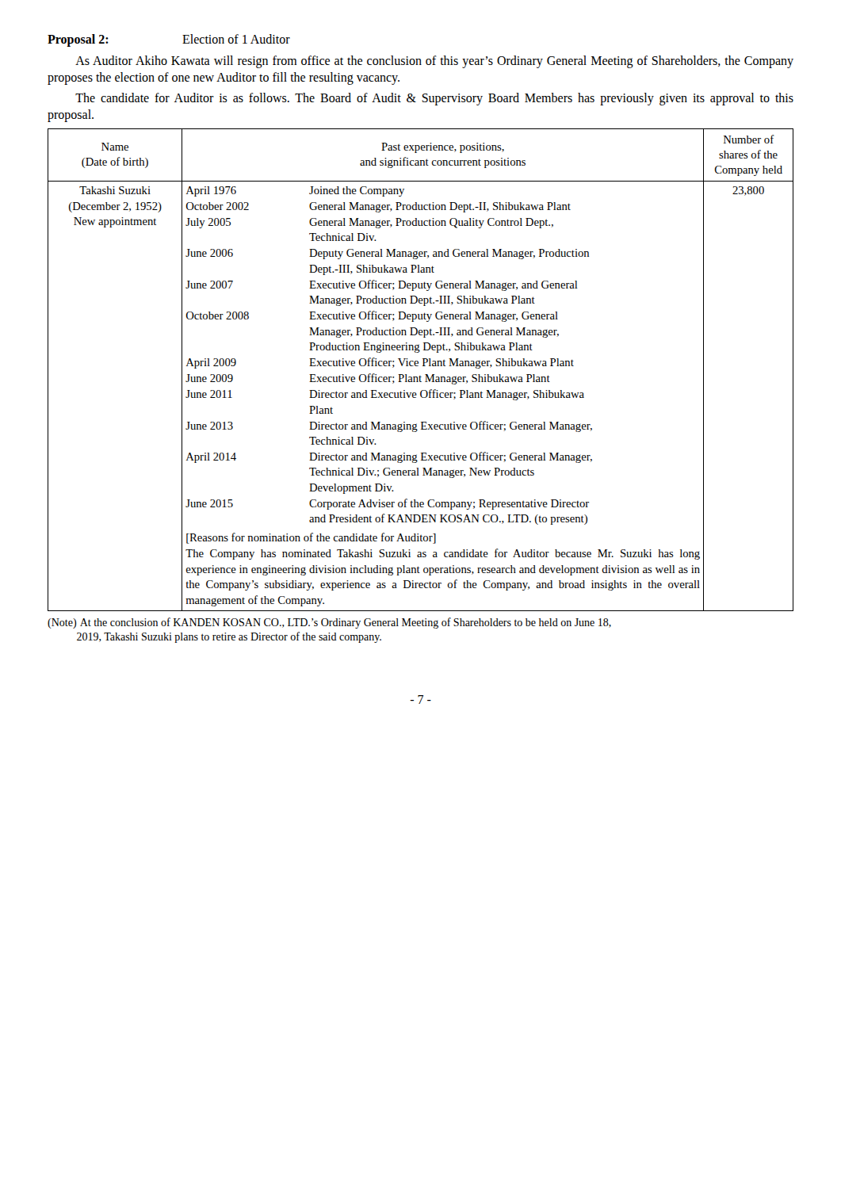Proposal 2: Election of 1 Auditor
As Auditor Akiho Kawata will resign from office at the conclusion of this year’s Ordinary General Meeting of Shareholders, the Company proposes the election of one new Auditor to fill the resulting vacancy.
The candidate for Auditor is as follows. The Board of Audit & Supervisory Board Members has previously given its approval to this proposal.
| Name (Date of birth) | Past experience, positions, and significant concurrent positions | Number of shares of the Company held |
| --- | --- | --- |
| Takashi Suzuki (December 2, 1952) New appointment | / April 1976 / Joined the Company / / October 2002 / General Manager, Production Dept.-II, Shibukawa Plant / / July 2005 / General Manager, Production Quality Control Dept., Technical Div. / / June 2006 / Deputy General Manager, and General Manager, Production Dept.-III, Shibukawa Plant / / June 2007 / Executive Officer; Deputy General Manager, and General Manager, Production Dept.-III, Shibukawa Plant / / October 2008 / Executive Officer; Deputy General Manager, General Manager, Production Dept.-III, and General Manager, Production Engineering Dept., Shibukawa Plant / / April 2009 / Executive Officer; Vice Plant Manager, Shibukawa Plant / / June 2009 / Executive Officer; Plant Manager, Shibukawa Plant / / June 2011 / Director and Executive Officer; Plant Manager, Shibukawa Plant / / June 2013 / Director and Managing Executive Officer; General Manager, Technical Div. / / April 2014 / Director and Managing Executive Officer; General Manager, Technical Div.; General Manager, New Products Development Div. / / June 2015 / Corporate Adviser of the Company; Representative Director and President of KANDEN KOSAN CO., LTD. (to present) / [Reasons for nomination of the candidate for Auditor] The Company has nominated Takashi Suzuki as a candidate for Auditor because Mr. Suzuki has long experience in engineering division including plant operations, research and development division as well as in the Company’s subsidiary, experience as a Director of the Company, and broad insights in the overall management of the Company. | 23,800 |
(Note) At the conclusion of KANDEN KOSAN CO., LTD.’s Ordinary General Meeting of Shareholders to be held on June 18, 2019, Takashi Suzuki plans to retire as Director of the said company.
- 7 -